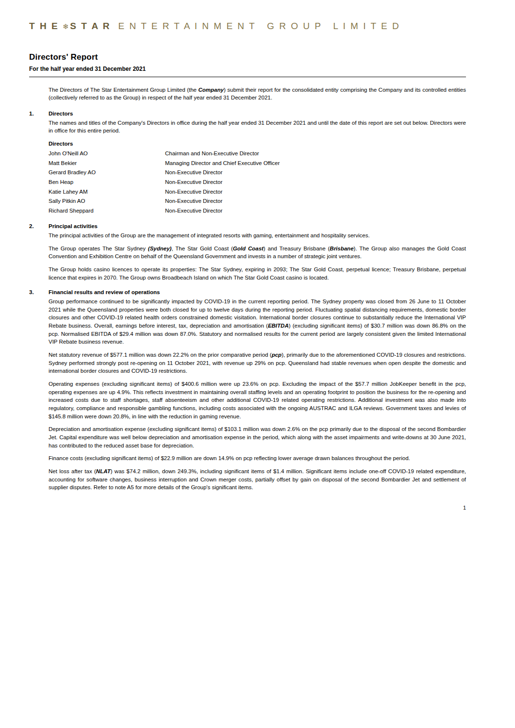T H E ❄S T A R E N T E R T A I N M E N T G R O U P L I M I T E D
Directors' Report
For the half year ended 31 December 2021
The Directors of The Star Entertainment Group Limited (the Company) submit their report for the consolidated entity comprising the Company and its controlled entities (collectively referred to as the Group) in respect of the half year ended 31 December 2021.
1. Directors
The names and titles of the Company's Directors in office during the half year ended 31 December 2021 and until the date of this report are set out below. Directors were in office for this entire period.
Directors
| John O'Neill AO | Chairman and Non-Executive Director |
| Matt Bekier | Managing Director and Chief Executive Officer |
| Gerard Bradley AO | Non-Executive Director |
| Ben Heap | Non-Executive Director |
| Katie Lahey AM | Non-Executive Director |
| Sally Pitkin AO | Non-Executive Director |
| Richard Sheppard | Non-Executive Director |
2. Principal activities
The principal activities of the Group are the management of integrated resorts with gaming, entertainment and hospitality services.
The Group operates The Star Sydney (Sydney), The Star Gold Coast (Gold Coast) and Treasury Brisbane (Brisbane). The Group also manages the Gold Coast Convention and Exhibition Centre on behalf of the Queensland Government and invests in a number of strategic joint ventures.
The Group holds casino licences to operate its properties: The Star Sydney, expiring in 2093; The Star Gold Coast, perpetual licence; Treasury Brisbane, perpetual licence that expires in 2070. The Group owns Broadbeach Island on which The Star Gold Coast casino is located.
3. Financial results and review of operations
Group performance continued to be significantly impacted by COVID-19 in the current reporting period. The Sydney property was closed from 26 June to 11 October 2021 while the Queensland properties were both closed for up to twelve days during the reporting period. Fluctuating spatial distancing requirements, domestic border closures and other COVID-19 related health orders constrained domestic visitation. International border closures continue to substantially reduce the International VIP Rebate business. Overall, earnings before interest, tax, depreciation and amortisation (EBITDA) (excluding significant items) of $30.7 million was down 86.8% on the pcp. Normalised EBITDA of $29.4 million was down 87.0%. Statutory and normalised results for the current period are largely consistent given the limited International VIP Rebate business revenue.
Net statutory revenue of $577.1 million was down 22.2% on the prior comparative period (pcp), primarily due to the aforementioned COVID-19 closures and restrictions. Sydney performed strongly post re-opening on 11 October 2021, with revenue up 29% on pcp. Queensland had stable revenues when open despite the domestic and international border closures and COVID-19 restrictions.
Operating expenses (excluding significant items) of $400.6 million were up 23.6% on pcp. Excluding the impact of the $57.7 million JobKeeper benefit in the pcp, operating expenses are up 4.9%. This reflects investment in maintaining overall staffing levels and an operating footprint to position the business for the re-opening and increased costs due to staff shortages, staff absenteeism and other additional COVID-19 related operating restrictions. Additional investment was also made into regulatory, compliance and responsible gambling functions, including costs associated with the ongoing AUSTRAC and ILGA reviews. Government taxes and levies of $145.8 million were down 20.8%, in line with the reduction in gaming revenue.
Depreciation and amortisation expense (excluding significant items) of $103.1 million was down 2.6% on the pcp primarily due to the disposal of the second Bombardier Jet. Capital expenditure was well below depreciation and amortisation expense in the period, which along with the asset impairments and write-downs at 30 June 2021, has contributed to the reduced asset base for depreciation.
Finance costs (excluding significant items) of $22.9 million are down 14.9% on pcp reflecting lower average drawn balances throughout the period.
Net loss after tax (NLAT) was $74.2 million, down 249.3%, including significant items of $1.4 million. Significant items include one-off COVID-19 related expenditure, accounting for software changes, business interruption and Crown merger costs, partially offset by gain on disposal of the second Bombardier Jet and settlement of supplier disputes. Refer to note A5 for more details of the Group's significant items.
1